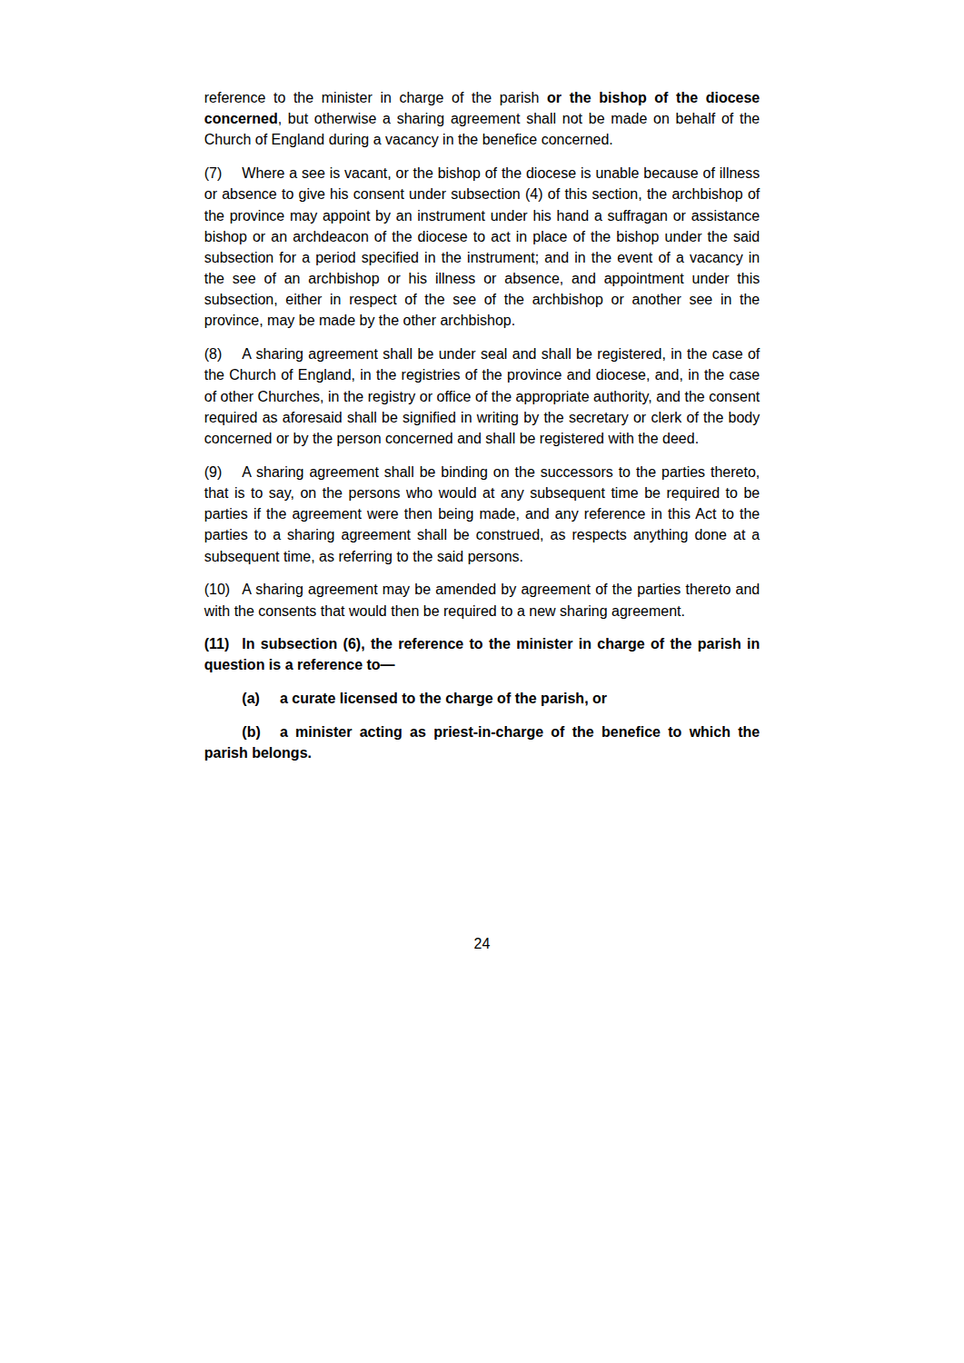reference to the minister in charge of the parish or the bishop of the diocese concerned, but otherwise a sharing agreement shall not be made on behalf of the Church of England during a vacancy in the benefice concerned.
(7) Where a see is vacant, or the bishop of the diocese is unable because of illness or absence to give his consent under subsection (4) of this section, the archbishop of the province may appoint by an instrument under his hand a suffragan or assistance bishop or an archdeacon of the diocese to act in place of the bishop under the said subsection for a period specified in the instrument; and in the event of a vacancy in the see of an archbishop or his illness or absence, and appointment under this subsection, either in respect of the see of the archbishop or another see in the province, may be made by the other archbishop.
(8) A sharing agreement shall be under seal and shall be registered, in the case of the Church of England, in the registries of the province and diocese, and, in the case of other Churches, in the registry or office of the appropriate authority, and the consent required as aforesaid shall be signified in writing by the secretary or clerk of the body concerned or by the person concerned and shall be registered with the deed.
(9) A sharing agreement shall be binding on the successors to the parties thereto, that is to say, on the persons who would at any subsequent time be required to be parties if the agreement were then being made, and any reference in this Act to the parties to a sharing agreement shall be construed, as respects anything done at a subsequent time, as referring to the said persons.
(10) A sharing agreement may be amended by agreement of the parties thereto and with the consents that would then be required to a new sharing agreement.
(11) In subsection (6), the reference to the minister in charge of the parish in question is a reference to—
(a) a curate licensed to the charge of the parish, or
(b) a minister acting as priest-in-charge of the benefice to which the parish belongs.
24